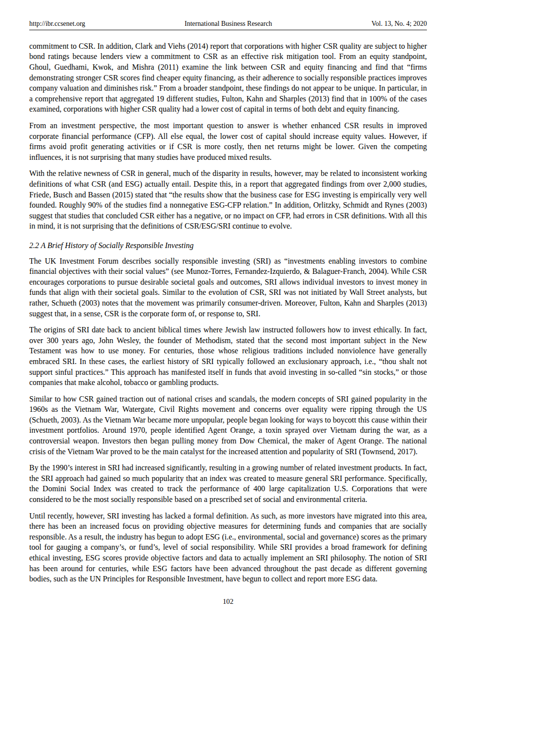http://ibr.ccsenet.org International Business Research Vol. 13, No. 4; 2020
commitment to CSR. In addition, Clark and Viehs (2014) report that corporations with higher CSR quality are subject to higher bond ratings because lenders view a commitment to CSR as an effective risk mitigation tool. From an equity standpoint, Ghoul, Guedhami, Kwok, and Mishra (2011) examine the link between CSR and equity financing and find that “firms demonstrating stronger CSR scores find cheaper equity financing, as their adherence to socially responsible practices improves company valuation and diminishes risk.” From a broader standpoint, these findings do not appear to be unique. In particular, in a comprehensive report that aggregated 19 different studies, Fulton, Kahn and Sharples (2013) find that in 100% of the cases examined, corporations with higher CSR quality had a lower cost of capital in terms of both debt and equity financing.
From an investment perspective, the most important question to answer is whether enhanced CSR results in improved corporate financial performance (CFP). All else equal, the lower cost of capital should increase equity values. However, if firms avoid profit generating activities or if CSR is more costly, then net returns might be lower. Given the competing influences, it is not surprising that many studies have produced mixed results.
With the relative newness of CSR in general, much of the disparity in results, however, may be related to inconsistent working definitions of what CSR (and ESG) actually entail. Despite this, in a report that aggregated findings from over 2,000 studies, Friede, Busch and Bassen (2015) stated that “the results show that the business case for ESG investing is empirically very well founded. Roughly 90% of the studies find a nonnegative ESG-CFP relation.” In addition, Orlitzky, Schmidt and Rynes (2003) suggest that studies that concluded CSR either has a negative, or no impact on CFP, had errors in CSR definitions. With all this in mind, it is not surprising that the definitions of CSR/ESG/SRI continue to evolve.
2.2 A Brief History of Socially Responsible Investing
The UK Investment Forum describes socially responsible investing (SRI) as “investments enabling investors to combine financial objectives with their social values” (see Munoz-Torres, Fernandez-Izquierdo, & Balaguer-Franch, 2004). While CSR encourages corporations to pursue desirable societal goals and outcomes, SRI allows individual investors to invest money in funds that align with their societal goals. Similar to the evolution of CSR, SRI was not initiated by Wall Street analysts, but rather, Schueth (2003) notes that the movement was primarily consumer-driven. Moreover, Fulton, Kahn and Sharples (2013) suggest that, in a sense, CSR is the corporate form of, or response to, SRI.
The origins of SRI date back to ancient biblical times where Jewish law instructed followers how to invest ethically. In fact, over 300 years ago, John Wesley, the founder of Methodism, stated that the second most important subject in the New Testament was how to use money. For centuries, those whose religious traditions included nonviolence have generally embraced SRI. In these cases, the earliest history of SRI typically followed an exclusionary approach, i.e., “thou shalt not support sinful practices.” This approach has manifested itself in funds that avoid investing in so-called “sin stocks,” or those companies that make alcohol, tobacco or gambling products.
Similar to how CSR gained traction out of national crises and scandals, the modern concepts of SRI gained popularity in the 1960s as the Vietnam War, Watergate, Civil Rights movement and concerns over equality were ripping through the US (Schueth, 2003). As the Vietnam War became more unpopular, people began looking for ways to boycott this cause within their investment portfolios. Around 1970, people identified Agent Orange, a toxin sprayed over Vietnam during the war, as a controversial weapon. Investors then began pulling money from Dow Chemical, the maker of Agent Orange. The national crisis of the Vietnam War proved to be the main catalyst for the increased attention and popularity of SRI (Townsend, 2017).
By the 1990’s interest in SRI had increased significantly, resulting in a growing number of related investment products. In fact, the SRI approach had gained so much popularity that an index was created to measure general SRI performance. Specifically, the Domini Social Index was created to track the performance of 400 large capitalization U.S. Corporations that were considered to be the most socially responsible based on a prescribed set of social and environmental criteria.
Until recently, however, SRI investing has lacked a formal definition. As such, as more investors have migrated into this area, there has been an increased focus on providing objective measures for determining funds and companies that are socially responsible. As a result, the industry has begun to adopt ESG (i.e., environmental, social and governance) scores as the primary tool for gauging a company’s, or fund’s, level of social responsibility. While SRI provides a broad framework for defining ethical investing, ESG scores provide objective factors and data to actually implement an SRI philosophy. The notion of SRI has been around for centuries, while ESG factors have been advanced throughout the past decade as different governing bodies, such as the UN Principles for Responsible Investment, have begun to collect and report more ESG data.
102